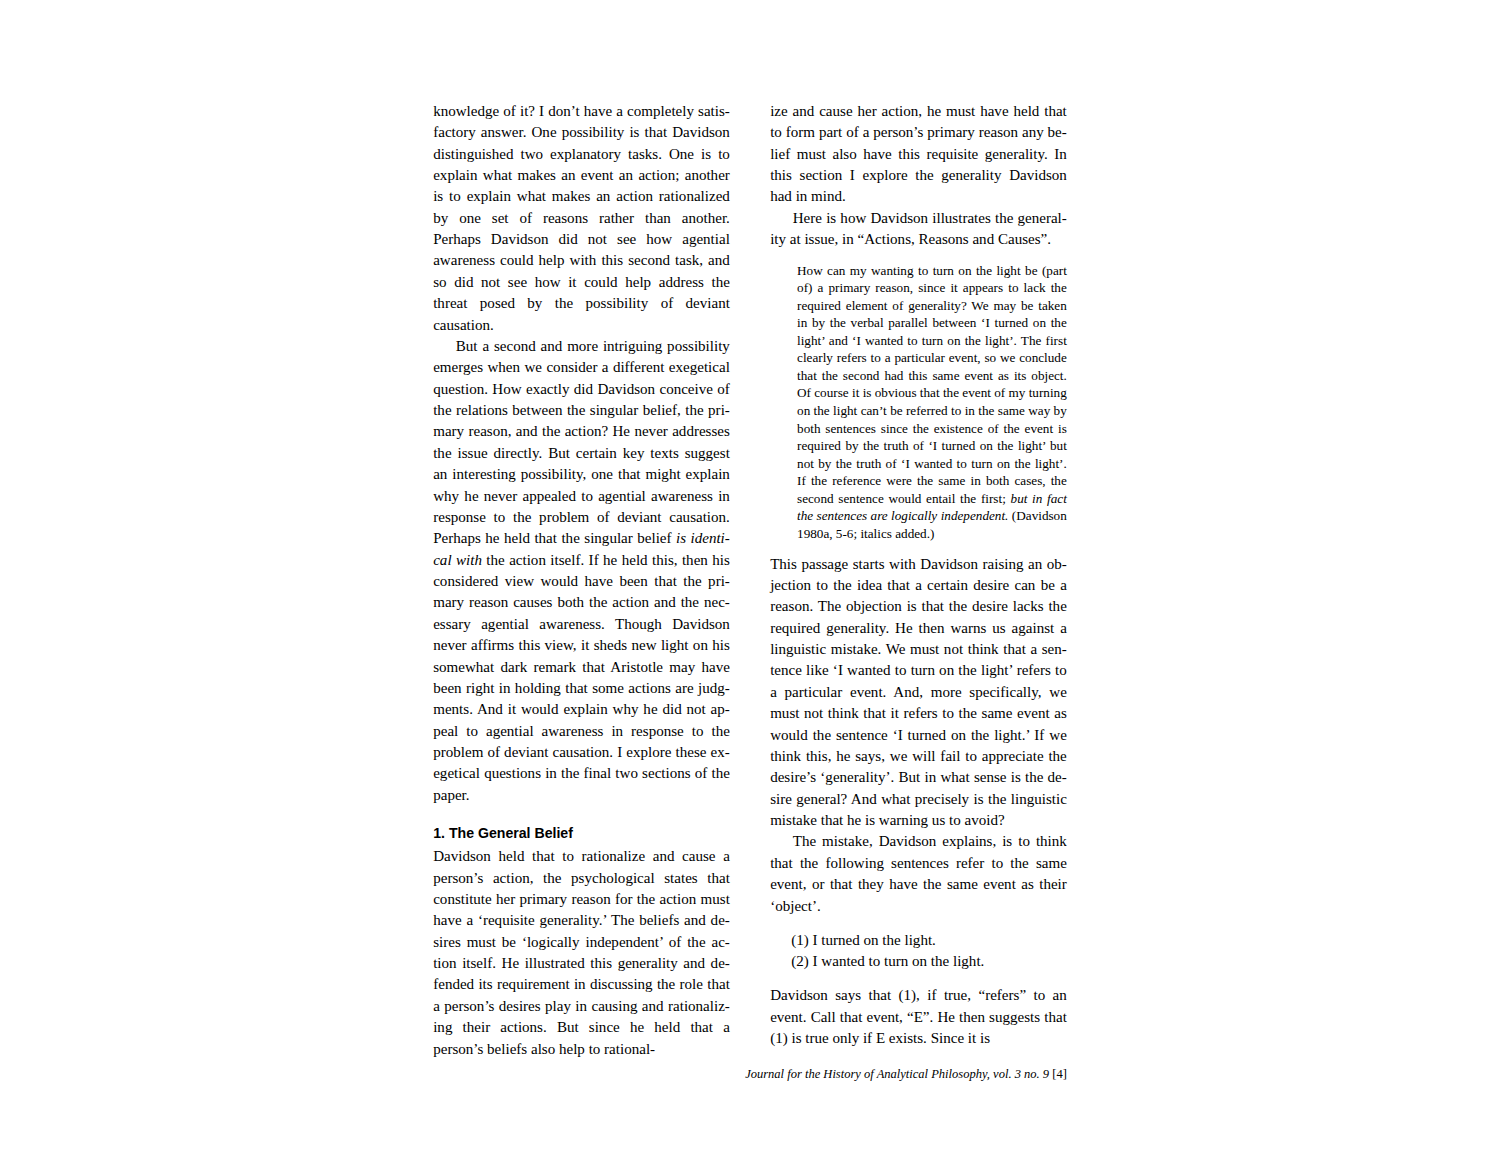knowledge of it? I don’t have a completely satisfactory answer. One possibility is that Davidson distinguished two explanatory tasks. One is to explain what makes an event an action; another is to explain what makes an action rationalized by one set of reasons rather than another. Perhaps Davidson did not see how agential awareness could help with this second task, and so did not see how it could help address the threat posed by the possibility of deviant causation.
But a second and more intriguing possibility emerges when we consider a different exegetical question. How exactly did Davidson conceive of the relations between the singular belief, the primary reason, and the action? He never addresses the issue directly. But certain key texts suggest an interesting possibility, one that might explain why he never appealed to agential awareness in response to the problem of deviant causation. Perhaps he held that the singular belief is identical with the action itself. If he held this, then his considered view would have been that the primary reason causes both the action and the necessary agential awareness. Though Davidson never affirms this view, it sheds new light on his somewhat dark remark that Aristotle may have been right in holding that some actions are judgments. And it would explain why he did not appeal to agential awareness in response to the problem of deviant causation. I explore these exegetical questions in the final two sections of the paper.
1. The General Belief
Davidson held that to rationalize and cause a person’s action, the psychological states that constitute her primary reason for the action must have a ‘requisite generality.’ The beliefs and desires must be ‘logically independent’ of the action itself. He illustrated this generality and defended its requirement in discussing the role that a person’s desires play in causing and rationalizing their actions. But since he held that a person’s beliefs also help to rational-
ize and cause her action, he must have held that to form part of a person’s primary reason any belief must also have this requisite generality. In this section I explore the generality Davidson had in mind.
Here is how Davidson illustrates the generality at issue, in “Actions, Reasons and Causes”.
How can my wanting to turn on the light be (part of) a primary reason, since it appears to lack the required element of generality? We may be taken in by the verbal parallel between ‘I turned on the light’ and ‘I wanted to turn on the light’. The first clearly refers to a particular event, so we conclude that the second had this same event as its object. Of course it is obvious that the event of my turning on the light can’t be referred to in the same way by both sentences since the existence of the event is required by the truth of ‘I turned on the light’ but not by the truth of ‘I wanted to turn on the light’. If the reference were the same in both cases, the second sentence would entail the first; but in fact the sentences are logically independent. (Davidson 1980a, 5-6; italics added.)
This passage starts with Davidson raising an objection to the idea that a certain desire can be a reason. The objection is that the desire lacks the required generality. He then warns us against a linguistic mistake. We must not think that a sentence like ‘I wanted to turn on the light’ refers to a particular event. And, more specifically, we must not think that it refers to the same event as would the sentence ‘I turned on the light.’ If we think this, he says, we will fail to appreciate the desire’s ‘generality’. But in what sense is the desire general? And what precisely is the linguistic mistake that he is warning us to avoid?
The mistake, Davidson explains, is to think that the following sentences refer to the same event, or that they have the same event as their ‘object’.
(1) I turned on the light.
(2) I wanted to turn on the light.
Davidson says that (1), if true, “refers” to an event. Call that event, “E”. He then suggests that (1) is true only if E exists. Since it is
Journal for the History of Analytical Philosophy, vol. 3 no. 9 [4]